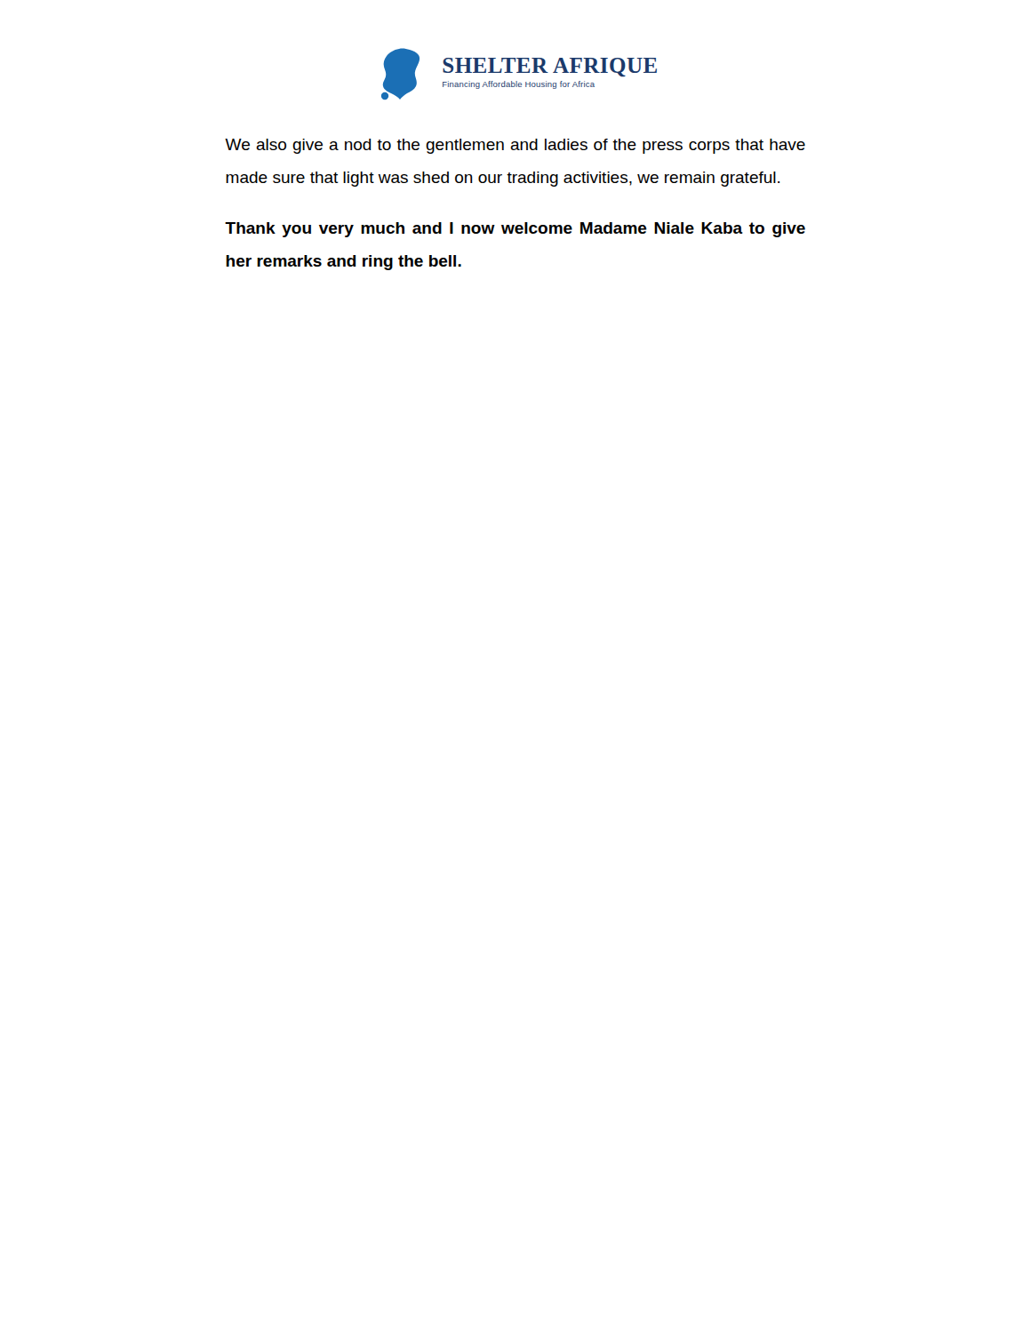SHELTER AFRIQUE
Financing Affordable Housing for Africa
We also give a nod to the gentlemen and ladies of the press corps that have made sure that light was shed on our trading activities, we remain grateful.
Thank you very much and I now welcome Madame Niale Kaba to give her remarks and ring the bell.